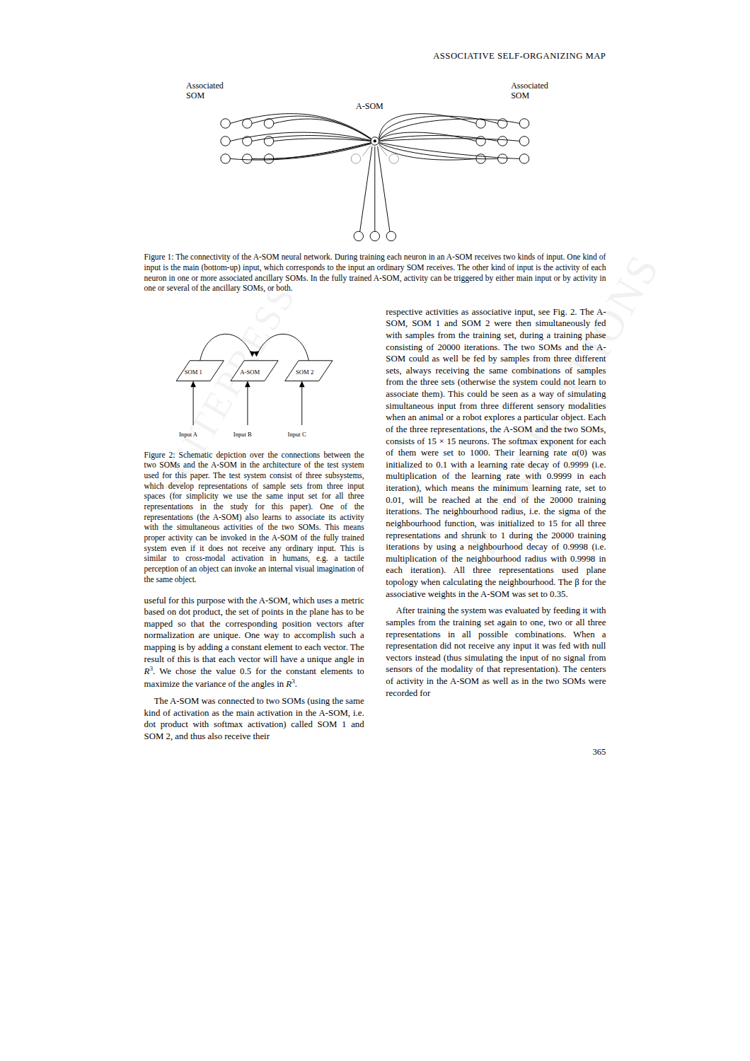ASSOCIATIVE SELF-ORGANIZING MAP
PUBLICATIONS
SCITEPRESS
Associated
SOM
A-SOM
Associated
SOM
Figure 1: The connectivity of the A-SOM neural network. During training each neuron in an A-SOM receives two kinds of input. One kind of input is the main (bottom-up) input, which corresponds to the input an ordinary SOM receives. The other kind of input is the activity of each neuron in one or more associated ancillary SOMs. In the fully trained A-SOM, activity can be triggered by either main input or by activity in one or several of the ancillary SOMs, or both.
SOM 1 A-SOM SOM 2 Input A Input B Input C
Figure 2: Schematic depiction over the connections between the two SOMs and the A-SOM in the architecture of the test system used for this paper. The test system consist of three subsystems, which develop representations of sample sets from three input spaces (for simplicity we use the same input set for all three representations in the study for this paper). One of the representations (the A-SOM) also learns to associate its activity with the simultaneous activities of the two SOMs. This means proper activity can be invoked in the A-SOM of the fully trained system even if it does not receive any ordinary input. This is similar to cross-modal activation in humans, e.g. a tactile perception of an object can invoke an internal visual imagination of the same object.
useful for this purpose with the A-SOM, which uses a metric based on dot product, the set of points in the plane has to be mapped so that the corresponding position vectors after normalization are unique. One way to accomplish such a mapping is by adding a constant element to each vector. The result of this is that each vector will have a unique angle in R3. We chose the value 0.5 for the constant elements to maximize the variance of the angles in R3.
The A-SOM was connected to two SOMs (using the same kind of activation as the main activation in the A-SOM, i.e. dot product with softmax activation) called SOM 1 and SOM 2, and thus also receive their
respective activities as associative input, see Fig. 2. The A-SOM, SOM 1 and SOM 2 were then simultaneously fed with samples from the training set, during a training phase consisting of 20000 iterations. The two SOMs and the A-SOM could as well be fed by samples from three different sets, always receiving the same combinations of samples from the three sets (otherwise the system could not learn to associate them). This could be seen as a way of simulating simultaneous input from three different sensory modalities when an animal or a robot explores a particular object. Each of the three representations, the A-SOM and the two SOMs, consists of 15 × 15 neurons. The softmax exponent for each of them were set to 1000. Their learning rate α(0) was initialized to 0.1 with a learning rate decay of 0.9999 (i.e. multiplication of the learning rate with 0.9999 in each iteration), which means the minimum learning rate, set to 0.01, will be reached at the end of the 20000 training iterations. The neighbourhood radius, i.e. the sigma of the neighbourhood function, was initialized to 15 for all three representations and shrunk to 1 during the 20000 training iterations by using a neighbourhood decay of 0.9998 (i.e. multiplication of the neighbourhood radius with 0.9998 in each iteration). All three representations used plane topology when calculating the neighbourhood. The β for the associative weights in the A-SOM was set to 0.35.
After training the system was evaluated by feeding it with samples from the training set again to one, two or all three representations in all possible combinations. When a representation did not receive any input it was fed with null vectors instead (thus simulating the input of no signal from sensors of the modality of that representation). The centers of activity in the A-SOM as well as in the two SOMs were recorded for
365